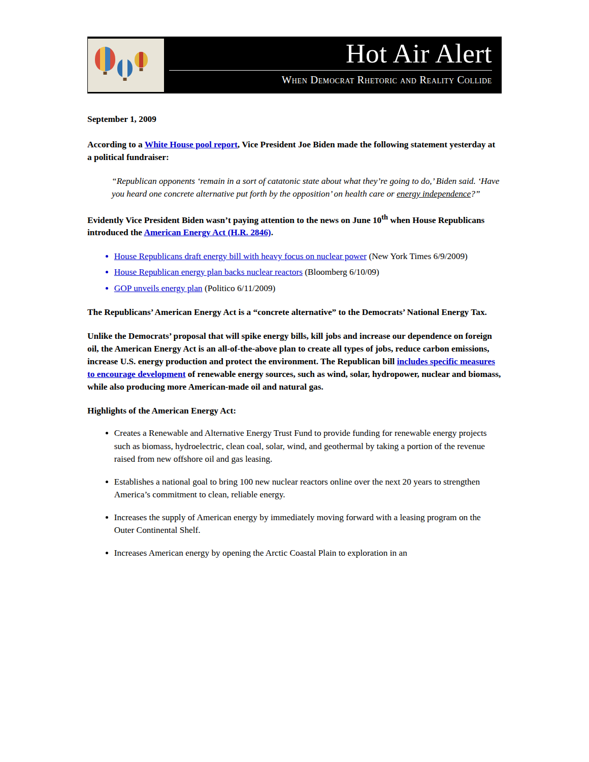Hot Air Alert
When Democrat Rhetoric and Reality Collide
September 1, 2009
According to a White House pool report, Vice President Joe Biden made the following statement yesterday at a political fundraiser:
“Republican opponents ‘remain in a sort of catatonic state about what they’re going to do,’ Biden said. ‘Have you heard one concrete alternative put forth by the opposition’ on health care or energy independence?”
Evidently Vice President Biden wasn’t paying attention to the news on June 10th when House Republicans introduced the American Energy Act (H.R. 2846).
House Republicans draft energy bill with heavy focus on nuclear power (New York Times 6/9/2009)
House Republican energy plan backs nuclear reactors (Bloomberg 6/10/09)
GOP unveils energy plan (Politico 6/11/2009)
The Republicans’ American Energy Act is a “concrete alternative” to the Democrats’ National Energy Tax.
Unlike the Democrats’ proposal that will spike energy bills, kill jobs and increase our dependence on foreign oil, the American Energy Act is an all-of-the-above plan to create all types of jobs, reduce carbon emissions, increase U.S. energy production and protect the environment. The Republican bill includes specific measures to encourage development of renewable energy sources, such as wind, solar, hydropower, nuclear and biomass, while also producing more American-made oil and natural gas.
Highlights of the American Energy Act:
Creates a Renewable and Alternative Energy Trust Fund to provide funding for renewable energy projects such as biomass, hydroelectric, clean coal, solar, wind, and geothermal by taking a portion of the revenue raised from new offshore oil and gas leasing.
Establishes a national goal to bring 100 new nuclear reactors online over the next 20 years to strengthen America’s commitment to clean, reliable energy.
Increases the supply of American energy by immediately moving forward with a leasing program on the Outer Continental Shelf.
Increases American energy by opening the Arctic Coastal Plain to exploration in an